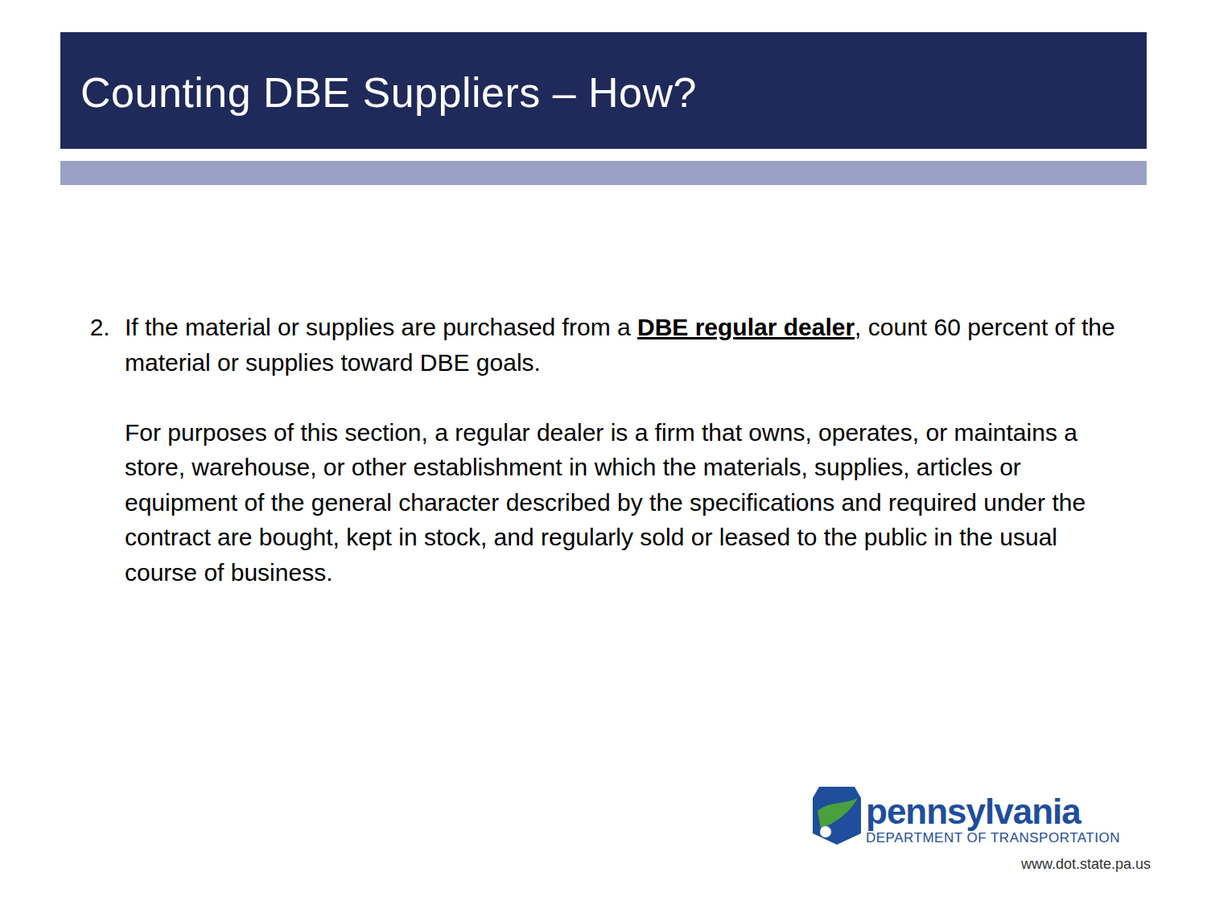Counting DBE Suppliers – How?
If the material or supplies are purchased from a DBE regular dealer, count 60 percent of the material or supplies toward DBE goals.
For purposes of this section, a regular dealer is a firm that owns, operates, or maintains a store, warehouse, or other establishment in which the materials, supplies, articles or equipment of the general character described by the specifications and required under the contract are bought, kept in stock, and regularly sold or leased to the public in the usual course of business.
pennsylvania
DEPARTMENT OF TRANSPORTATION
www.dot.state.pa.us